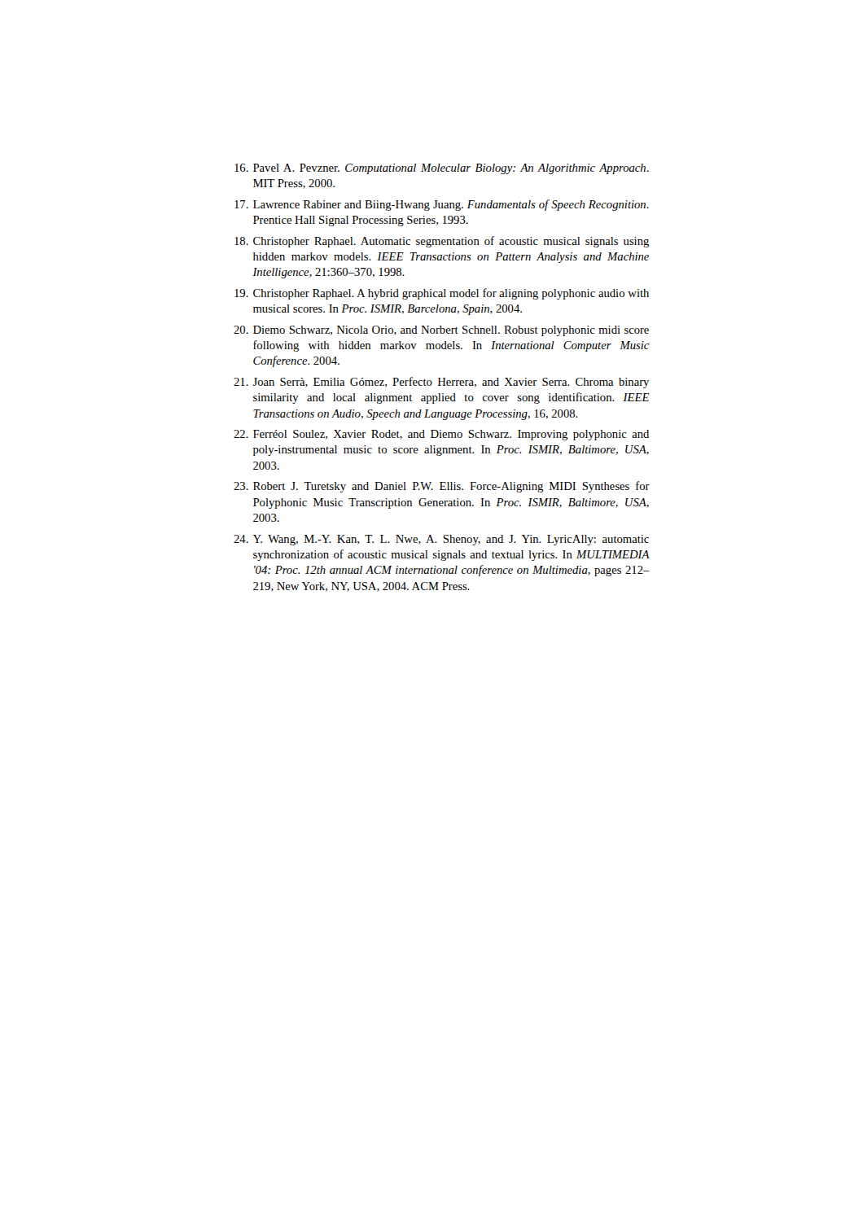16. Pavel A. Pevzner. Computational Molecular Biology: An Algorithmic Approach. MIT Press, 2000.
17. Lawrence Rabiner and Biing-Hwang Juang. Fundamentals of Speech Recognition. Prentice Hall Signal Processing Series, 1993.
18. Christopher Raphael. Automatic segmentation of acoustic musical signals using hidden markov models. IEEE Transactions on Pattern Analysis and Machine Intelligence, 21:360–370, 1998.
19. Christopher Raphael. A hybrid graphical model for aligning polyphonic audio with musical scores. In Proc. ISMIR, Barcelona, Spain, 2004.
20. Diemo Schwarz, Nicola Orio, and Norbert Schnell. Robust polyphonic midi score following with hidden markov models. In International Computer Music Conference. 2004.
21. Joan Serrà, Emilia Gómez, Perfecto Herrera, and Xavier Serra. Chroma binary similarity and local alignment applied to cover song identification. IEEE Transactions on Audio, Speech and Language Processing, 16, 2008.
22. Ferréol Soulez, Xavier Rodet, and Diemo Schwarz. Improving polyphonic and poly-instrumental music to score alignment. In Proc. ISMIR, Baltimore, USA, 2003.
23. Robert J. Turetsky and Daniel P.W. Ellis. Force-Aligning MIDI Syntheses for Polyphonic Music Transcription Generation. In Proc. ISMIR, Baltimore, USA, 2003.
24. Y. Wang, M.-Y. Kan, T. L. Nwe, A. Shenoy, and J. Yin. LyricAlly: automatic synchronization of acoustic musical signals and textual lyrics. In MULTIMEDIA '04: Proc. 12th annual ACM international conference on Multimedia, pages 212–219, New York, NY, USA, 2004. ACM Press.